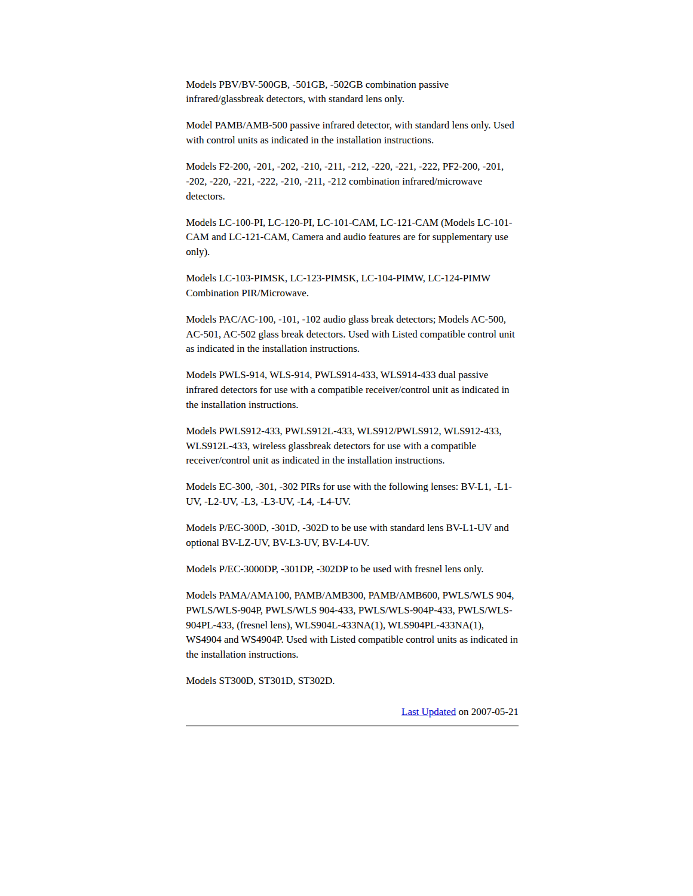Models PBV/BV-500GB, -501GB, -502GB combination passive infrared/glassbreak detectors, with standard lens only.
Model PAMB/AMB-500 passive infrared detector, with standard lens only. Used with control units as indicated in the installation instructions.
Models F2-200, -201, -202, -210, -211, -212, -220, -221, -222, PF2-200, -201, -202, -220, -221, -222, -210, -211, -212 combination infrared/microwave detectors.
Models LC-100-PI, LC-120-PI, LC-101-CAM, LC-121-CAM (Models LC-101-CAM and LC-121-CAM, Camera and audio features are for supplementary use only).
Models LC-103-PIMSK, LC-123-PIMSK, LC-104-PIMW, LC-124-PIMW Combination PIR/Microwave.
Models PAC/AC-100, -101, -102 audio glass break detectors; Models AC-500, AC-501, AC-502 glass break detectors. Used with Listed compatible control unit as indicated in the installation instructions.
Models PWLS-914, WLS-914, PWLS914-433, WLS914-433 dual passive infrared detectors for use with a compatible receiver/control unit as indicated in the installation instructions.
Models PWLS912-433, PWLS912L-433, WLS912/PWLS912, WLS912-433, WLS912L-433, wireless glassbreak detectors for use with a compatible receiver/control unit as indicated in the installation instructions.
Models EC-300, -301, -302 PIRs for use with the following lenses: BV-L1, -L1-UV, -L2-UV, -L3, -L3-UV, -L4, -L4-UV.
Models P/EC-300D, -301D, -302D to be use with standard lens BV-L1-UV and optional BV-LZ-UV, BV-L3-UV, BV-L4-UV.
Models P/EC-3000DP, -301DP, -302DP to be used with fresnel lens only.
Models PAMA/AMA100, PAMB/AMB300, PAMB/AMB600, PWLS/WLS 904, PWLS/WLS-904P, PWLS/WLS 904-433, PWLS/WLS-904P-433, PWLS/WLS-904PL-433, (fresnel lens), WLS904L-433NA(1), WLS904PL-433NA(1), WS4904 and WS4904P. Used with Listed compatible control units as indicated in the installation instructions.
Models ST300D, ST301D, ST302D.
Last Updated on 2007-05-21